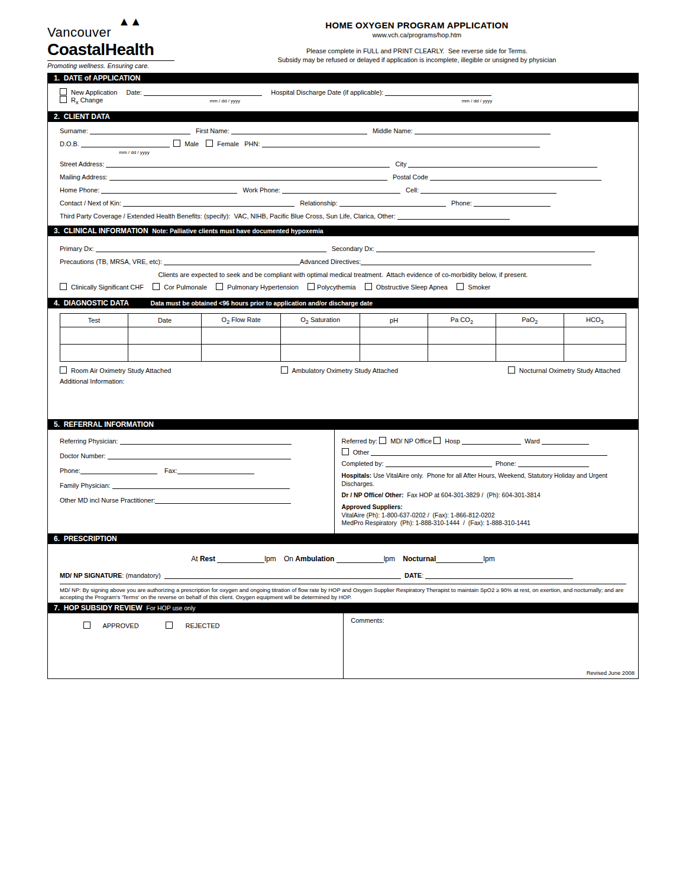▲▲
Vancouver
CoastalHealth
Promoting wellness. Ensuring care.
HOME OXYGEN PROGRAM APPLICATION
www.vch.ca/programs/hop.htm
Please complete in FULL and PRINT CLEARLY. See reverse side for Terms.
Subsidy may be refused or delayed if application is incomplete, illegible or unsigned by physician
1. DATE of APPLICATION
New Application Date: Hospital Discharge Date (if applicable):
Rx Change mm / dd / yyyy mm / dd / yyyy
2. CLIENT DATA
Surname: First Name: Middle Name:
D.O.B. Male Female PHN:
mm / dd / yyyy
Street Address: City
Mailing Address: Postal Code
Home Phone: Work Phone: Cell:
Contact / Next of Kin: Relationship: Phone:
Third Party Coverage / Extended Health Benefits: (specify): VAC, NIHB, Pacific Blue Cross, Sun Life, Clarica, Other:
3. CLINICAL INFORMATION Note: Palliative clients must have documented hypoxemia
Primary Dx: Secondary Dx:
Precautions (TB, MRSA, VRE, etc): Advanced Directives:
Clients are expected to seek and be compliant with optimal medical treatment. Attach evidence of co-morbidity below, if present.
Clinically Significant CHF Cor Pulmonale Pulmonary Hypertension Polycythemia Obstructive Sleep Apnea Smoker
4. DIAGNOSTIC DATA Data must be obtained <96 hours prior to application and/or discharge date
| Test | Date | O 2 Flow Rate | O 2 Saturation | pH | Pa CO 2 | PaO 2 | HCO 3 |
| --- | --- | --- | --- | --- | --- | --- | --- |
Room Air Oximetry Study Attached
Ambulatory Oximetry Study Attached
Nocturnal Oximetry Study Attached
Additional Information:
5. REFERRAL INFORMATION
Referring Physician:
Doctor Number:
Phone: Fax:
Family Physician:
Other MD incl Nurse Practitioner:
Referred by: MD/ NP Office Hosp Ward
Other
Completed by: Phone:
Hospitals: Use VitalAire only. Phone for all After Hours, Weekend, Statutory Holiday and Urgent Discharges.
Dr / NP Office/ Other: Fax HOP at 604-301-3829 / (Ph): 604-301-3814
Approved Suppliers:
VitalAire (Ph): 1-800-637-0202 / (Fax): 1-866-812-0202
MedPro Respiratory (Ph): 1-888-310-1444 / (Fax): 1-888-310-1441
6. PRESCRIPTION
At Rest lpm On Ambulation lpm Nocturnal lpm
MD/ NP SIGNATURE: (mandatory) DATE:
MD/ NP: By signing above you are authorizing a prescription for oxygen and ongoing titration of flow rate by HOP and Oxygen Supplier Respiratory Therapist to maintain SpO2 ≥ 90% at rest, on exertion, and nocturnally; and are accepting the Program's 'Terms' on the reverse on behalf of this client. Oxygen equipment will be determined by HOP.
7. HOP SUBSIDY REVIEW For HOP use only
APPROVED REJECTED
Comments:
Revised June 2008